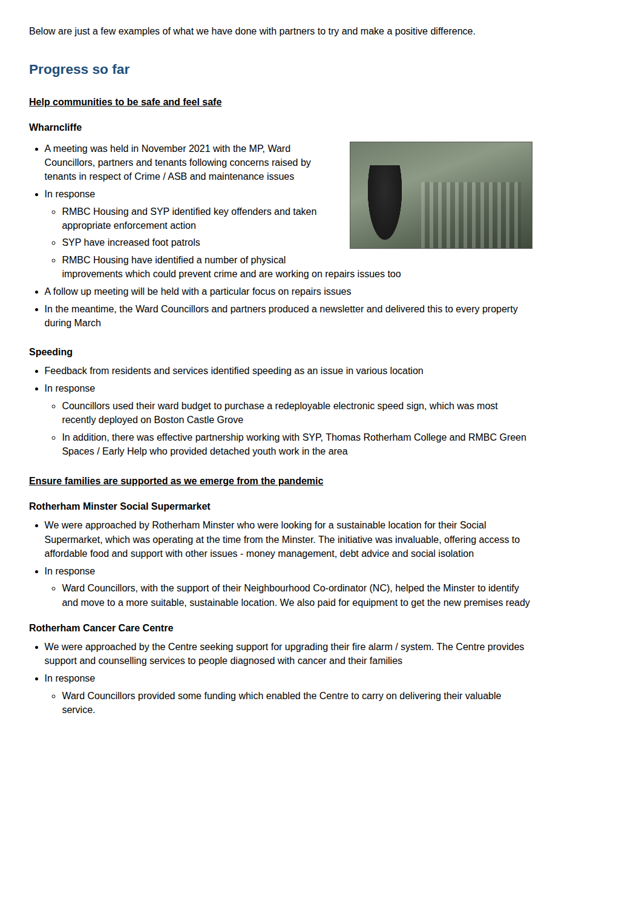Below are just a few examples of what we have done with partners to try and make a positive difference.
Progress so far
Help communities to be safe and feel safe
Wharncliffe
A meeting was held in November 2021 with the MP, Ward Councillors, partners and tenants following concerns raised by tenants in respect of Crime / ASB and maintenance issues
In response
RMBC Housing and SYP identified key offenders and taken appropriate enforcement action
SYP have increased foot patrols
RMBC Housing have identified a number of physical improvements which could prevent crime and are working on repairs issues too
A follow up meeting will be held with a particular focus on repairs issues
In the meantime, the Ward Councillors and partners produced a newsletter and delivered this to every property during March
Speeding
Feedback from residents and services identified speeding as an issue in various location
In response
Councillors used their ward budget to purchase a redeployable electronic speed sign, which was most recently deployed on Boston Castle Grove
In addition, there was effective partnership working with SYP, Thomas Rotherham College and RMBC Green Spaces / Early Help who provided detached youth work in the area
Ensure families are supported as we emerge from the pandemic
Rotherham Minster Social Supermarket
We were approached by Rotherham Minster who were looking for a sustainable location for their Social Supermarket, which was operating at the time from the Minster. The initiative was invaluable, offering access to affordable food and support with other issues - money management, debt advice and social isolation
In response
Ward Councillors, with the support of their Neighbourhood Co-ordinator (NC), helped the Minster to identify and move to a more suitable, sustainable location. We also paid for equipment to get the new premises ready
Rotherham Cancer Care Centre
We were approached by the Centre seeking support for upgrading their fire alarm / system. The Centre provides support and counselling services to people diagnosed with cancer and their families
In response
Ward Councillors provided some funding which enabled the Centre to carry on delivering their valuable service.